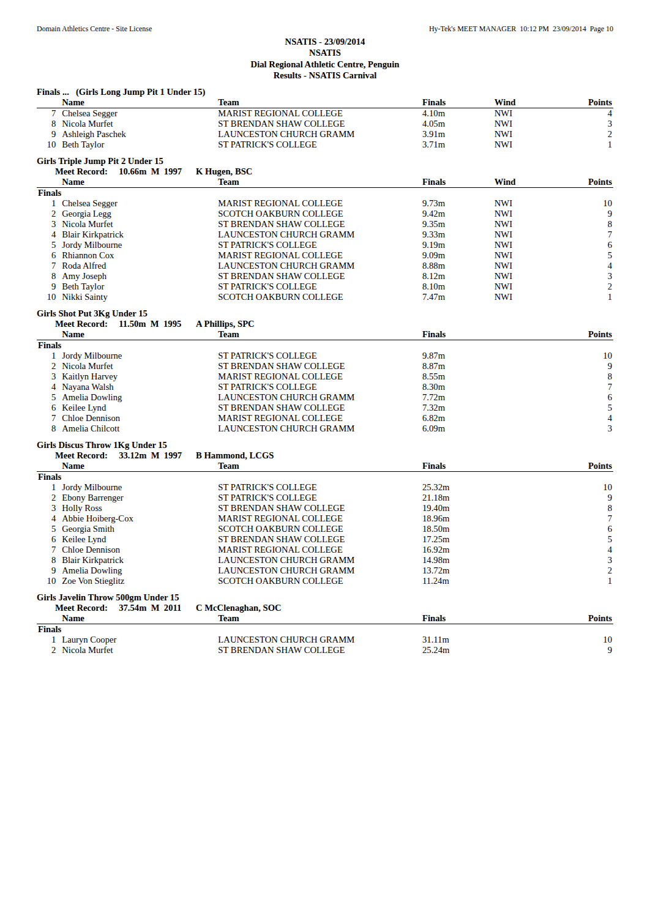Domain Athletics Centre - Site License
Hy-Tek's MEET MANAGER 10:12 PM 23/09/2014 Page 10
NSATIS - 23/09/2014
NSATIS
Dial Regional Athletic Centre, Penguin
Results - NSATIS Carnival
Finals ... (Girls Long Jump Pit 1 Under 15)
| | Name | Team | Finals | Wind | Points |
| --- | --- | --- | --- | --- | --- |
| 7 | Chelsea Segger | MARIST REGIONAL COLLEGE | 4.10m | NWI | 4 |
| 8 | Nicola Murfet | ST BRENDAN SHAW COLLEGE | 4.05m | NWI | 3 |
| 9 | Ashleigh Paschek | LAUNCESTON CHURCH GRAMM | 3.91m | NWI | 2 |
| 10 | Beth Taylor | ST PATRICK'S COLLEGE | 3.71m | NWI | 1 |
Girls Triple Jump Pit 2 Under 15
Meet Record: 10.66m M 1997 K Hugen, BSC
| | Name | Team | Finals | Wind | Points |
| --- | --- | --- | --- | --- | --- |
| Finals |
| 1 | Chelsea Segger | MARIST REGIONAL COLLEGE | 9.73m | NWI | 10 |
| 2 | Georgia Legg | SCOTCH OAKBURN COLLEGE | 9.42m | NWI | 9 |
| 3 | Nicola Murfet | ST BRENDAN SHAW COLLEGE | 9.35m | NWI | 8 |
| 4 | Blair Kirkpatrick | LAUNCESTON CHURCH GRAMM | 9.33m | NWI | 7 |
| 5 | Jordy Milbourne | ST PATRICK'S COLLEGE | 9.19m | NWI | 6 |
| 6 | Rhiannon Cox | MARIST REGIONAL COLLEGE | 9.09m | NWI | 5 |
| 7 | Roda Alfred | LAUNCESTON CHURCH GRAMM | 8.88m | NWI | 4 |
| 8 | Amy Joseph | ST BRENDAN SHAW COLLEGE | 8.12m | NWI | 3 |
| 9 | Beth Taylor | ST PATRICK'S COLLEGE | 8.10m | NWI | 2 |
| 10 | Nikki Sainty | SCOTCH OAKBURN COLLEGE | 7.47m | NWI | 1 |
Girls Shot Put 3Kg Under 15
Meet Record: 11.50m M 1995 A Phillips, SPC
| | Name | Team | Finals | | Points |
| --- | --- | --- | --- | --- | --- |
| Finals |
| 1 | Jordy Milbourne | ST PATRICK'S COLLEGE | 9.87m | | 10 |
| 2 | Nicola Murfet | ST BRENDAN SHAW COLLEGE | 8.87m | | 9 |
| 3 | Kaitlyn Harvey | MARIST REGIONAL COLLEGE | 8.55m | | 8 |
| 4 | Nayana Walsh | ST PATRICK'S COLLEGE | 8.30m | | 7 |
| 5 | Amelia Dowling | LAUNCESTON CHURCH GRAMM | 7.72m | | 6 |
| 6 | Keilee Lynd | ST BRENDAN SHAW COLLEGE | 7.32m | | 5 |
| 7 | Chloe Dennison | MARIST REGIONAL COLLEGE | 6.82m | | 4 |
| 8 | Amelia Chilcott | LAUNCESTON CHURCH GRAMM | 6.09m | | 3 |
Girls Discus Throw 1Kg Under 15
Meet Record: 33.12m M 1997 B Hammond, LCGS
| | Name | Team | Finals | | Points |
| --- | --- | --- | --- | --- | --- |
| Finals |
| 1 | Jordy Milbourne | ST PATRICK'S COLLEGE | 25.32m | | 10 |
| 2 | Ebony Barrenger | ST PATRICK'S COLLEGE | 21.18m | | 9 |
| 3 | Holly Ross | ST BRENDAN SHAW COLLEGE | 19.40m | | 8 |
| 4 | Abbie Hoiberg-Cox | MARIST REGIONAL COLLEGE | 18.96m | | 7 |
| 5 | Georgia Smith | SCOTCH OAKBURN COLLEGE | 18.50m | | 6 |
| 6 | Keilee Lynd | ST BRENDAN SHAW COLLEGE | 17.25m | | 5 |
| 7 | Chloe Dennison | MARIST REGIONAL COLLEGE | 16.92m | | 4 |
| 8 | Blair Kirkpatrick | LAUNCESTON CHURCH GRAMM | 14.98m | | 3 |
| 9 | Amelia Dowling | LAUNCESTON CHURCH GRAMM | 13.72m | | 2 |
| 10 | Zoe Von Stieglitz | SCOTCH OAKBURN COLLEGE | 11.24m | | 1 |
Girls Javelin Throw 500gm Under 15
Meet Record: 37.54m M 2011 C McClenaghan, SOC
| | Name | Team | Finals | | Points |
| --- | --- | --- | --- | --- | --- |
| Finals |
| 1 | Lauryn Cooper | LAUNCESTON CHURCH GRAMM | 31.11m | | 10 |
| 2 | Nicola Murfet | ST BRENDAN SHAW COLLEGE | 25.24m | | 9 |